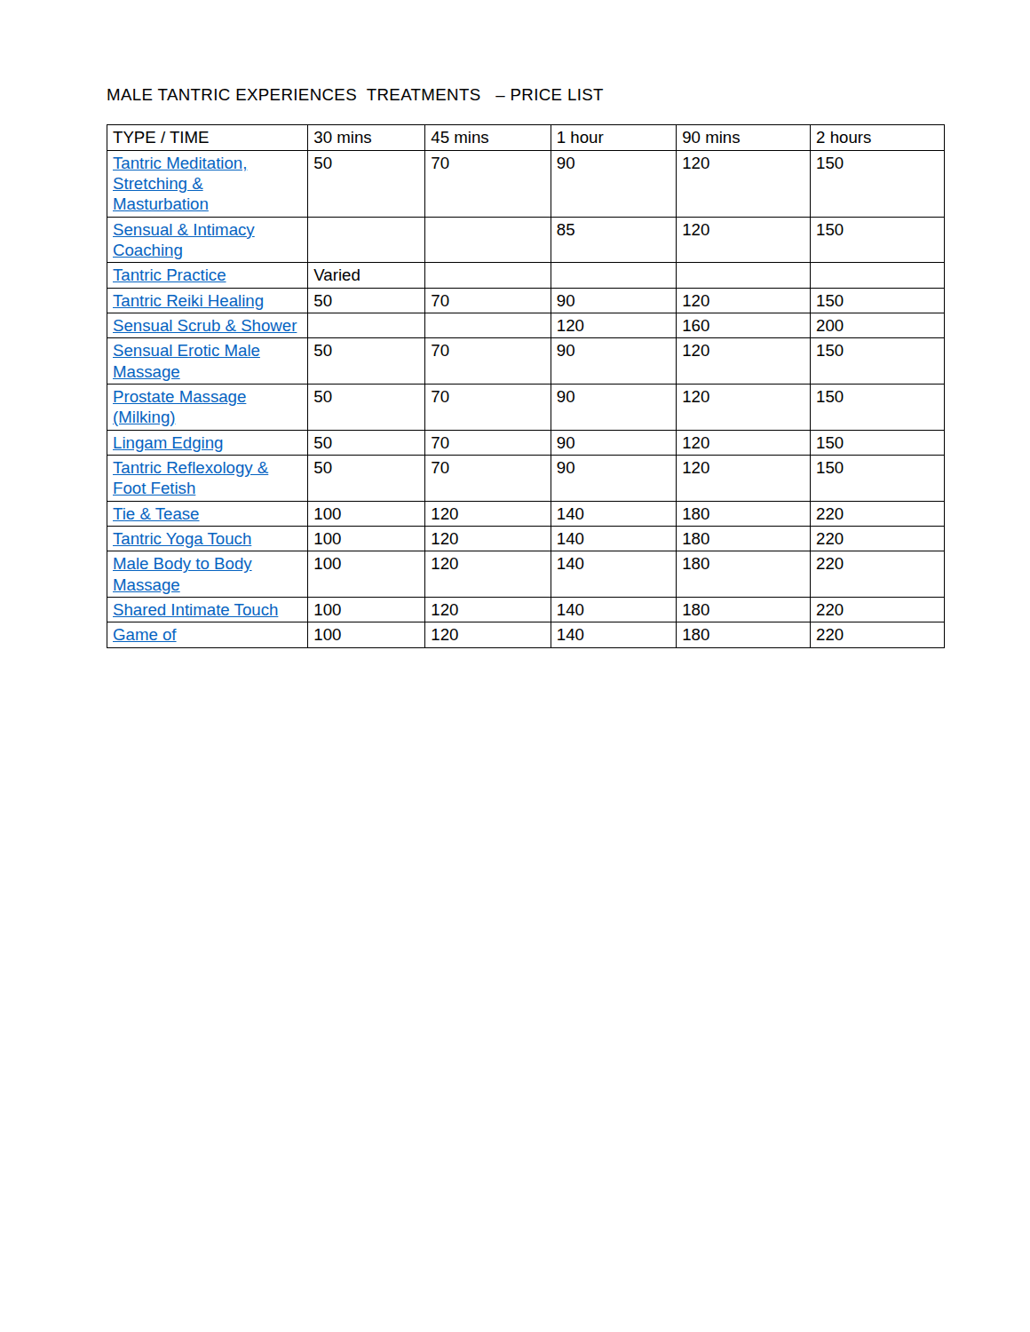MALE TANTRIC EXPERIENCES TREATMENTS – PRICE LIST
| TYPE / TIME | 30 mins | 45 mins | 1 hour | 90 mins | 2 hours |
| --- | --- | --- | --- | --- | --- |
| Tantric Meditation, Stretching & Masturbation | 50 | 70 | 90 | 120 | 150 |
| Sensual & Intimacy Coaching | | | 85 | 120 | 150 |
| Tantric Practice | Varied | | | | |
| Tantric Reiki Healing | 50 | 70 | 90 | 120 | 150 |
| Sensual Scrub & Shower | | | 120 | 160 | 200 |
| Sensual Erotic Male Massage | 50 | 70 | 90 | 120 | 150 |
| Prostate Massage (Milking) | 50 | 70 | 90 | 120 | 150 |
| Lingam Edging | 50 | 70 | 90 | 120 | 150 |
| Tantric Reflexology & Foot Fetish | 50 | 70 | 90 | 120 | 150 |
| Tie & Tease | 100 | 120 | 140 | 180 | 220 |
| Tantric Yoga Touch | 100 | 120 | 140 | 180 | 220 |
| Male Body to Body Massage | 100 | 120 | 140 | 180 | 220 |
| Shared Intimate Touch | 100 | 120 | 140 | 180 | 220 |
| Game of | 100 | 120 | 140 | 180 | 220 |